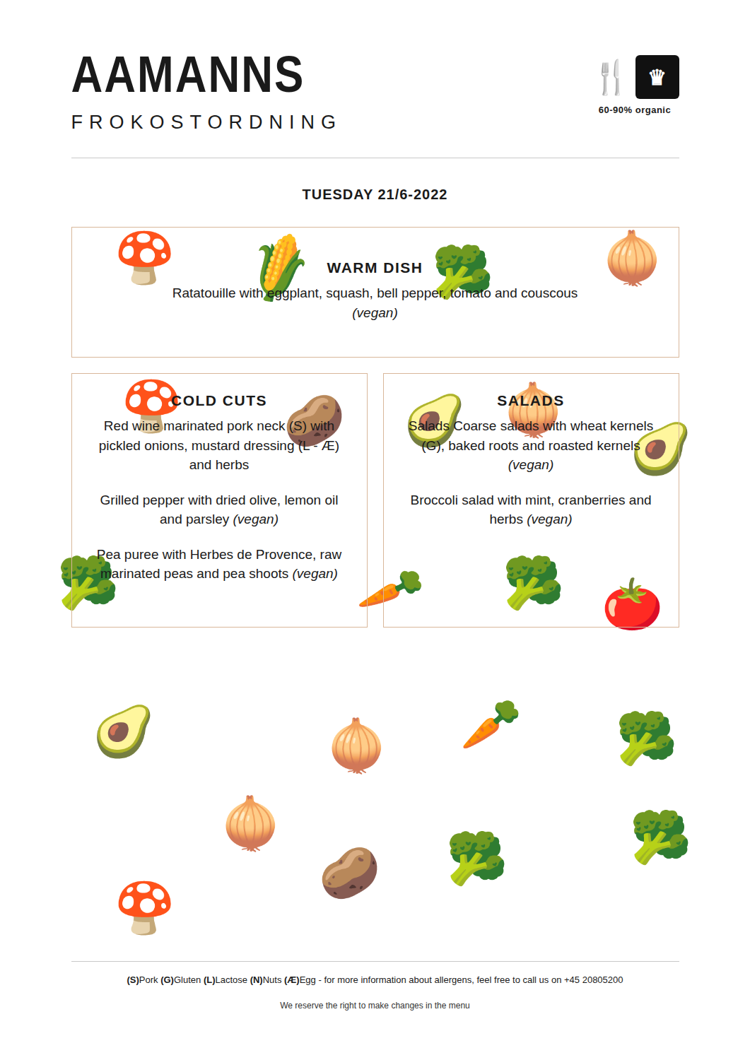🍄 🌽 🥦 🧅 🍄 🥔 🥑 🧅 🥑 🥦 🥕 🥦 🍅 🥑 🧅 🥕 🥦 🧅 🥔 🥦 🍄 🥦
AAMANNS
FROKOSTORDNING
🍴 ♛
60-90% organic
TUESDAY 21/6-2022
Warm dish
Ratatouille with eggplant, squash, bell pepper, tomato and couscous
(vegan)
Cold cuts
Red wine marinated pork neck (S) with pickled onions, mustard dressing (L - Æ) and herbs
Grilled pepper with dried olive, lemon oil and parsley (vegan)
Pea puree with Herbes de Provence, raw marinated peas and pea shoots (vegan)
Salads
Salads Coarse salads with wheat kernels (G), baked roots and roasted kernels (vegan)
Broccoli salad with mint, cranberries and herbs (vegan)
(S) Pork (G) Gluten (L) Lactose (N) Nuts (Æ) Egg - for more information about allergens, feel free to call us on +45 20805200
We reserve the right to make changes in the menu